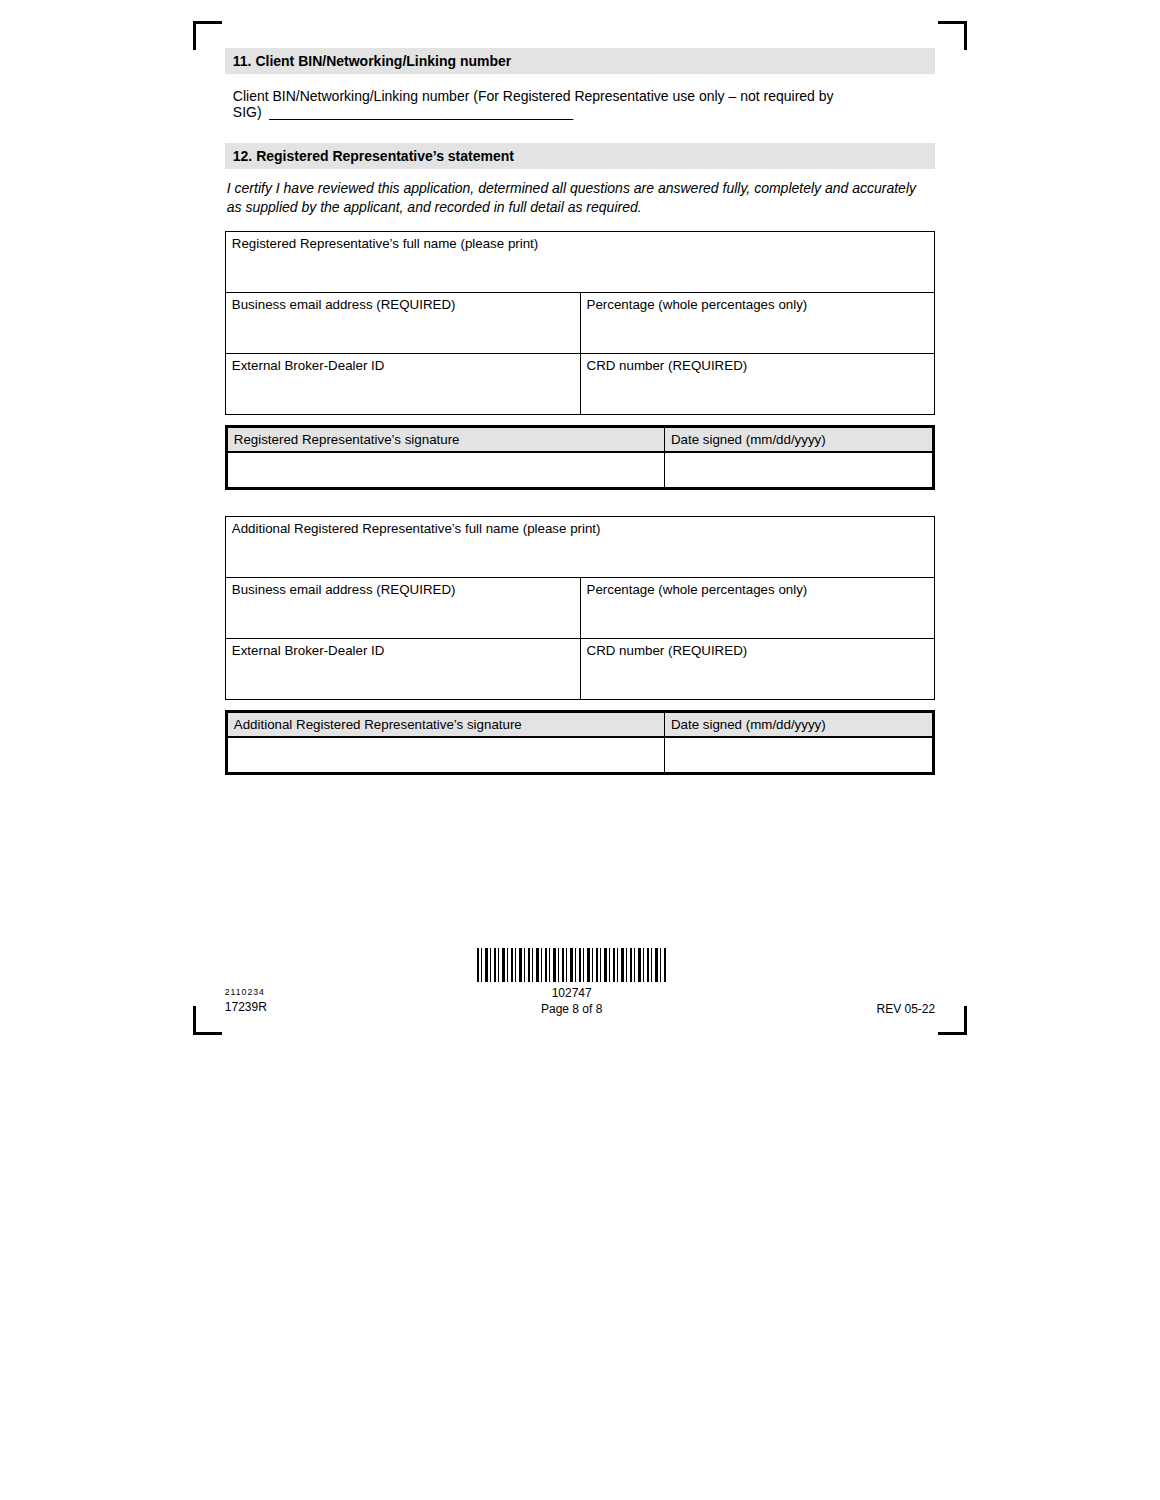11. Client BIN/Networking/Linking number
Client BIN/Networking/Linking number (For Registered Representative use only – not required by SIG) _______________________________________
12. Registered Representative’s statement
I certify I have reviewed this application, determined all questions are answered fully, completely and accurately as supplied by the applicant, and recorded in full detail as required.
| Registered Representative’s full name (please print) |
| Business email address (REQUIRED) | Percentage (whole percentages only) |
| External Broker-Dealer ID | CRD number (REQUIRED) |
| Registered Representative’s signature | Date signed (mm/dd/yyyy) |
| Additional Registered Representative’s full name (please print) |
| Business email address (REQUIRED) | Percentage (whole percentages only) |
| External Broker-Dealer ID | CRD number (REQUIRED) |
| Additional Registered Representative’s signature | Date signed (mm/dd/yyyy) |
2110234
17239R
102747
Page 8 of 8
REV 05-22